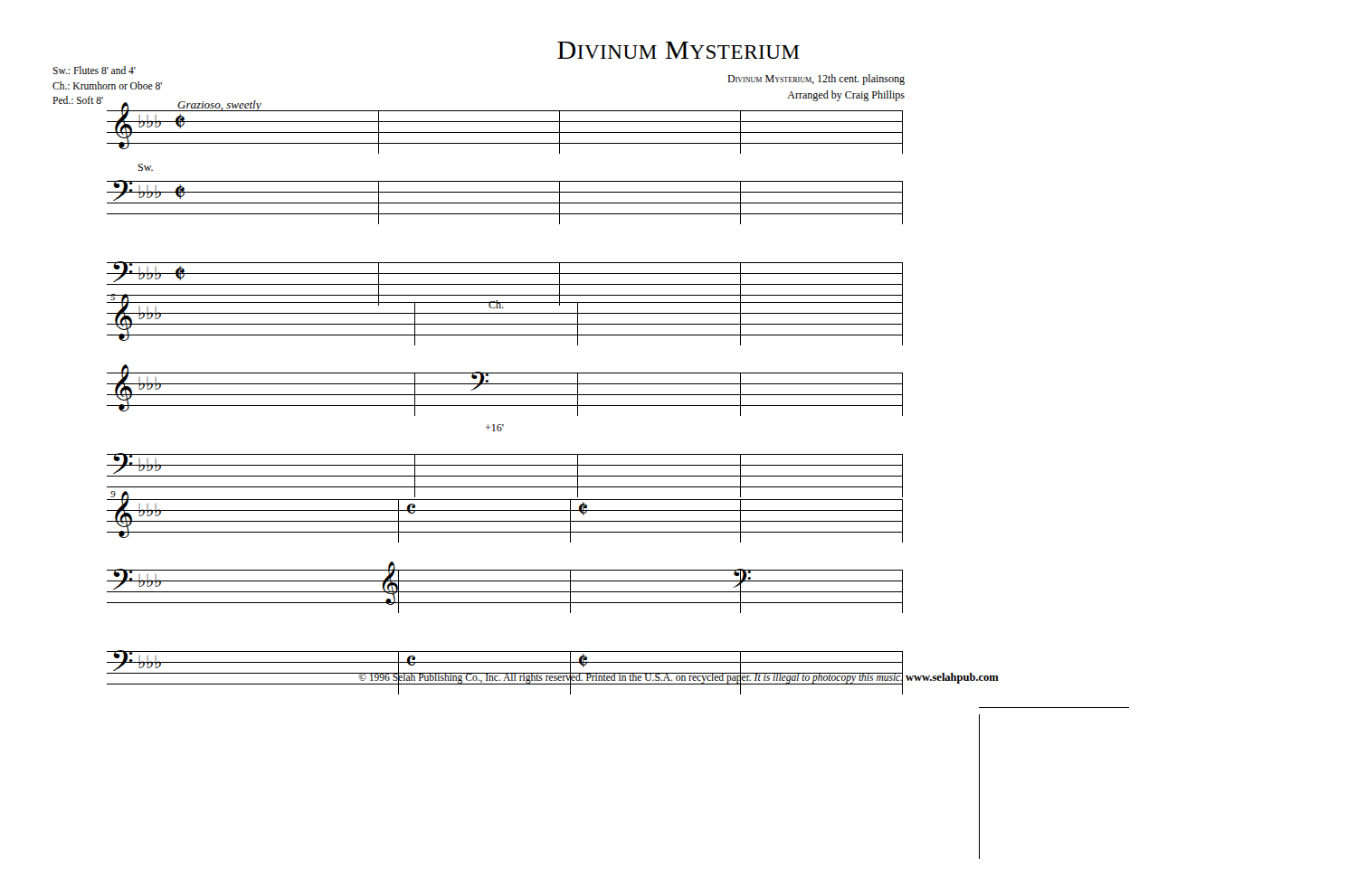DIVINUM MYSTERIUM
Sw.: Flutes 8' and 4'
Ch.: Krumhorn or Oboe 8'
Ped.: Soft 8'
Divinum Mysterium, 12th cent. plainsong
Arranged by Craig Phillips
Grazioso, sweetly
Sw.
𝄞
♭♭♭
𝄵
𝄢
♭♭♭
𝄵
𝄢
♭♭♭
𝄵
5
Ch.
+16'
𝄞
♭♭♭
𝄞
♭♭♭
𝄢
𝄢
♭♭♭
9
𝄞
♭♭♭
𝄴
𝄵
𝄢
♭♭♭
𝄞
𝄢
𝄢
♭♭♭
𝄴
𝄵
© 1996 Selah Publishing Co., Inc. All rights reserved. Printed in the U.S.A. on recycled paper. It is illegal to photocopy this music. www.selahpub.com